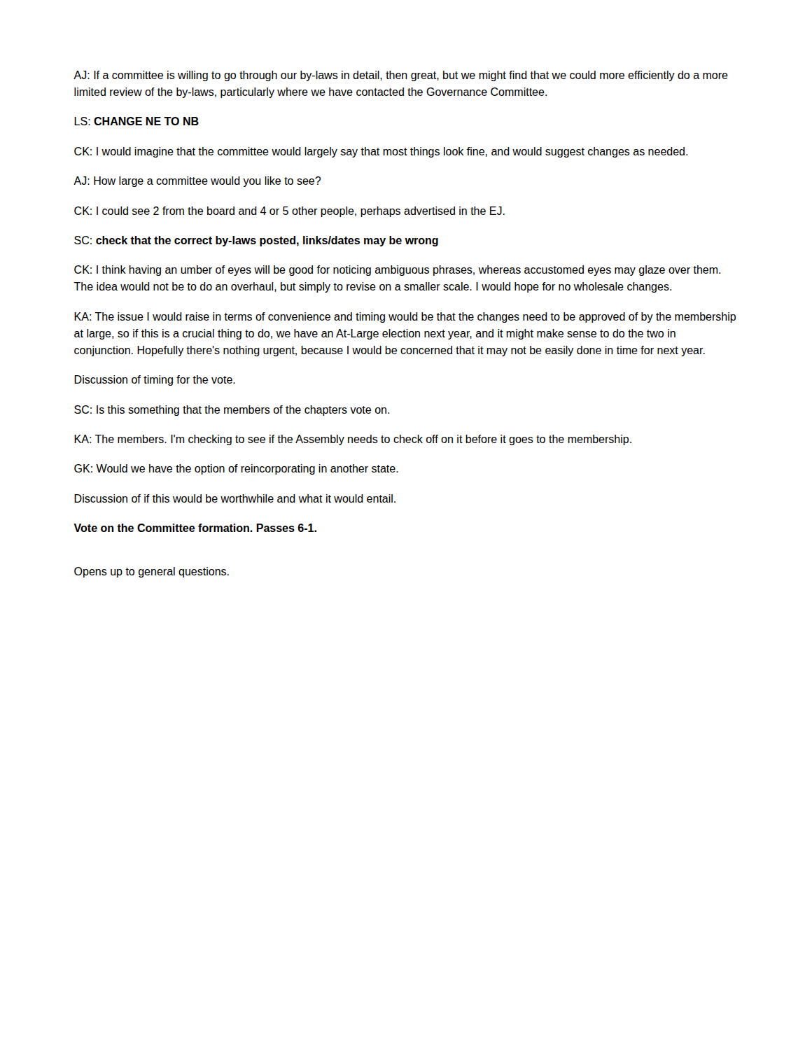AJ: If a committee is willing to go through our by-laws in detail, then great, but we might find that we could more efficiently do a more limited review of the by-laws, particularly where we have contacted the Governance Committee.
LS: CHANGE NE TO NB
CK: I would imagine that the committee would largely say that most things look fine, and would suggest changes as needed.
AJ: How large a committee would you like to see?
CK: I could see 2 from the board and 4 or 5 other people, perhaps advertised in the EJ.
SC: check that the correct by-laws posted, links/dates may be wrong
CK: I think having an umber of eyes will be good for noticing ambiguous phrases, whereas accustomed eyes may glaze over them. The idea would not be to do an overhaul, but simply to revise on a smaller scale. I would hope for no wholesale changes.
KA: The issue I would raise in terms of convenience and timing would be that the changes need to be approved of by the membership at large, so if this is a crucial thing to do, we have an At-Large election next year, and it might make sense to do the two in conjunction. Hopefully there's nothing urgent, because I would be concerned that it may not be easily done in time for next year.
Discussion of timing for the vote.
SC: Is this something that the members of the chapters vote on.
KA: The members. I'm checking to see if the Assembly needs to check off on it before it goes to the membership.
GK: Would we have the option of reincorporating in another state.
Discussion of if this would be worthwhile and what it would entail.
Vote on the Committee formation. Passes 6-1.
Opens up to general questions.